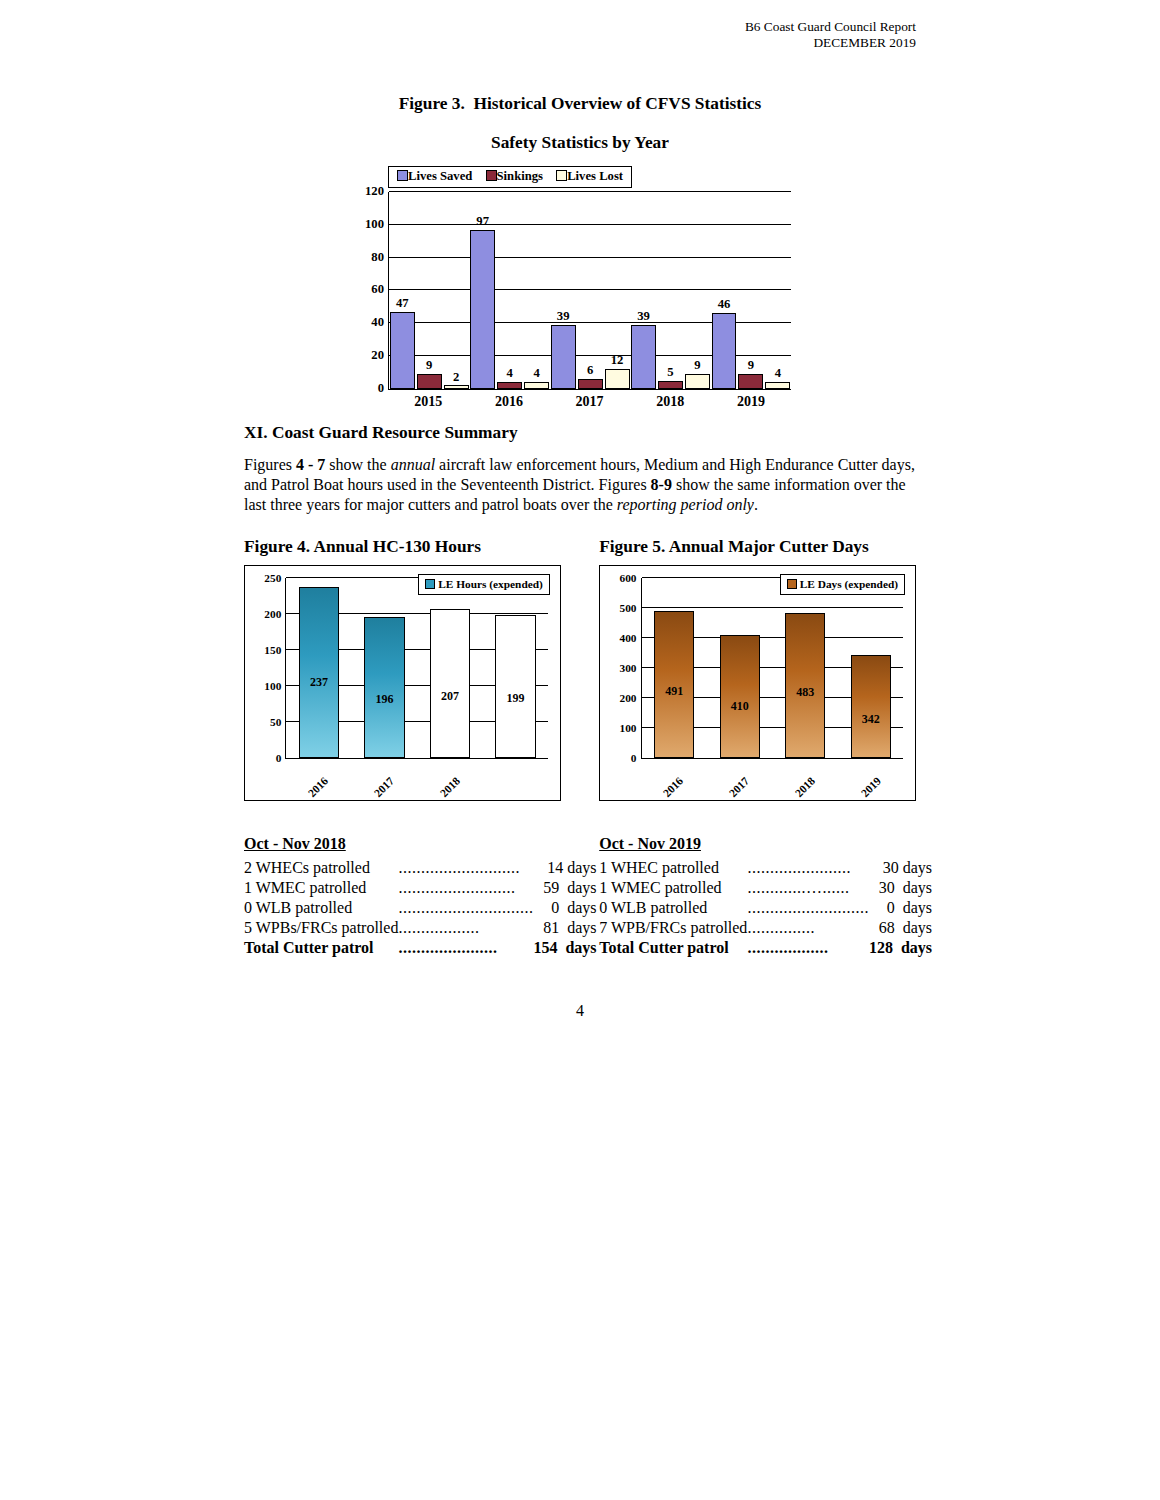B6 Coast Guard Council Report
DECEMBER 2019
Figure 3. Historical Overview of CFVS Statistics
Safety Statistics by Year
Lives Saved Sinkings Lives Lost
20
40
60
80
100
120
0
47
9
2
97
4
4
39
6
12
39
5
9
46
9
4
2015
2016
2017
2018
2019
XI. Coast Guard Resource Summary
Figures 4 - 7 show the annual aircraft law enforcement hours, Medium and High Endurance Cutter days, and Patrol Boat hours used in the Seventeenth District. Figures 8-9 show the same information over the last three years for major cutters and patrol boats over the reporting period only.
Figure 4. Annual HC-130 Hours
LE Hours (expended)
50
100
150
200
250
0
237
196
207
199
201620172018
Figure 5. Annual Major Cutter Days
LE Days (expended)
100
200
300
400
500
600
0
491
410
483
342
2016201720182019
Oct - Nov 2018
| 2 WHECs patrolled | ........................... | 14 days |
| 1 WMEC patrolled | .......................... | 59 days |
| 0 WLB patrolled | .............................. | 0 days |
| 5 WPBs/FRCs patrolled | .................. | 81 days |
| Total Cutter patrol | ...................... | 154 days |
Oct - Nov 2019
| 1 WHEC patrolled | ....................... | 30 days |
| 1 WMEC patrolled | .............…...... | 30 days |
| 0 WLB patrolled | ........................... | 0 days |
| 7 WPB/FRCs patrolled | ............... | 68 days |
| Total Cutter patrol | .................. | 128 days |
4